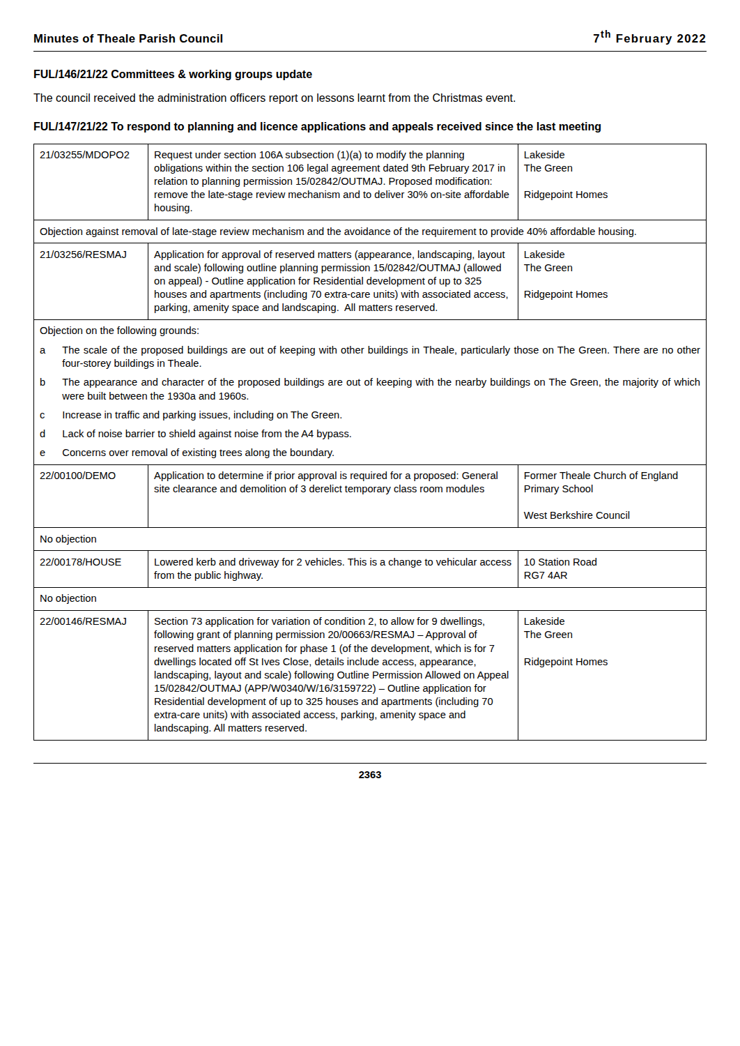Minutes of Theale Parish Council
7th February 2022
FUL/146/21/22 Committees & working groups update
The council received the administration officers report on lessons learnt from the Christmas event.
FUL/147/21/22 To respond to planning and licence applications and appeals received since the last meeting
| 21/03255/MDOPO2 | Request under section 106A subsection (1)(a) to modify the planning obligations within the section 106 legal agreement dated 9th February 2017 in relation to planning permission 15/02842/OUTMAJ. Proposed modification: remove the late-stage review mechanism and to deliver 30% on-site affordable housing. | Lakeside The Green Ridgepoint Homes |
| Objection against removal of late-stage review mechanism and the avoidance of the requirement to provide 40% affordable housing. |
| 21/03256/RESMAJ | Application for approval of reserved matters (appearance, landscaping, layout and scale) following outline planning permission 15/02842/OUTMAJ (allowed on appeal) - Outline application for Residential development of up to 325 houses and apartments (including 70 extra-care units) with associated access, parking, amenity space and landscaping. All matters reserved. | Lakeside The Green Ridgepoint Homes |
| Objection on the following grounds: a The scale of the proposed buildings are out of keeping with other buildings in Theale, particularly those on The Green. There are no other four-storey buildings in Theale. b The appearance and character of the proposed buildings are out of keeping with the nearby buildings on The Green, the majority of which were built between the 1930a and 1960s. c Increase in traffic and parking issues, including on The Green. d Lack of noise barrier to shield against noise from the A4 bypass. e Concerns over removal of existing trees along the boundary. |
| 22/00100/DEMO | Application to determine if prior approval is required for a proposed: General site clearance and demolition of 3 derelict temporary class room modules | Former Theale Church of England Primary School West Berkshire Council |
| No objection |
| 22/00178/HOUSE | Lowered kerb and driveway for 2 vehicles. This is a change to vehicular access from the public highway. | 10 Station Road RG7 4AR |
| No objection |
| 22/00146/RESMAJ | Section 73 application for variation of condition 2, to allow for 9 dwellings, following grant of planning permission 20/00663/RESMAJ – Approval of reserved matters application for phase 1 (of the development, which is for 7 dwellings located off St Ives Close, details include access, appearance, landscaping, layout and scale) following Outline Permission Allowed on Appeal 15/02842/OUTMAJ (APP/W0340/W/16/3159722) – Outline application for Residential development of up to 325 houses and apartments (including 70 extra-care units) with associated access, parking, amenity space and landscaping. All matters reserved. | Lakeside The Green Ridgepoint Homes |
2363